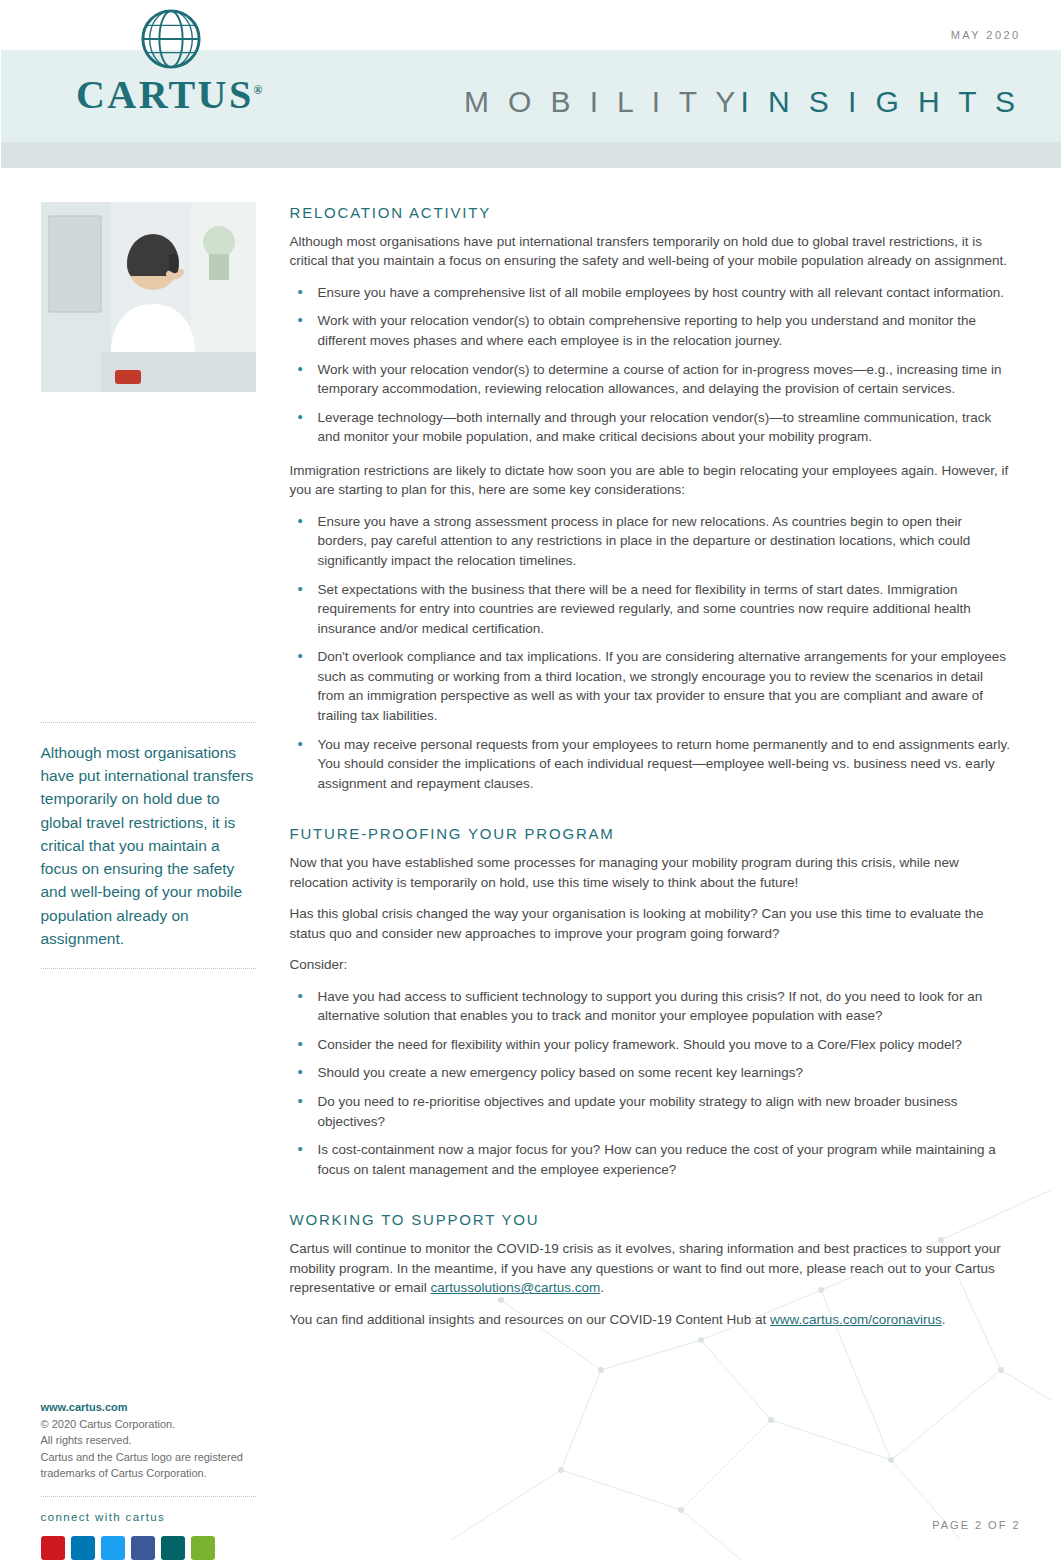MAY 2020
CARTUS®
M O B I L I T YI N S I G H T S
Although most organisations have put international transfers temporarily on hold due to global travel restrictions, it is critical that you maintain a focus on ensuring the safety and well-being of your mobile population already on assignment.
www.cartus.com
© 2020 Cartus Corporation.
All rights reserved.
Cartus and the Cartus logo are registered trademarks of Cartus Corporation.
connect with cartus
Relocation Activity
Although most organisations have put international transfers temporarily on hold due to global travel restrictions, it is critical that you maintain a focus on ensuring the safety and well-being of your mobile population already on assignment.
Ensure you have a comprehensive list of all mobile employees by host country with all relevant contact information.
Work with your relocation vendor(s) to obtain comprehensive reporting to help you understand and monitor the different moves phases and where each employee is in the relocation journey.
Work with your relocation vendor(s) to determine a course of action for in-progress moves—e.g., increasing time in temporary accommodation, reviewing relocation allowances, and delaying the provision of certain services.
Leverage technology—both internally and through your relocation vendor(s)—to streamline communication, track and monitor your mobile population, and make critical decisions about your mobility program.
Immigration restrictions are likely to dictate how soon you are able to begin relocating your employees again. However, if you are starting to plan for this, here are some key considerations:
Ensure you have a strong assessment process in place for new relocations. As countries begin to open their borders, pay careful attention to any restrictions in place in the departure or destination locations, which could significantly impact the relocation timelines.
Set expectations with the business that there will be a need for flexibility in terms of start dates. Immigration requirements for entry into countries are reviewed regularly, and some countries now require additional health insurance and/or medical certification.
Don't overlook compliance and tax implications. If you are considering alternative arrangements for your employees such as commuting or working from a third location, we strongly encourage you to review the scenarios in detail from an immigration perspective as well as with your tax provider to ensure that you are compliant and aware of trailing tax liabilities.
You may receive personal requests from your employees to return home permanently and to end assignments early. You should consider the implications of each individual request—employee well-being vs. business need vs. early assignment and repayment clauses.
Future-Proofing Your Program
Now that you have established some processes for managing your mobility program during this crisis, while new relocation activity is temporarily on hold, use this time wisely to think about the future!
Has this global crisis changed the way your organisation is looking at mobility? Can you use this time to evaluate the status quo and consider new approaches to improve your program going forward?
Consider:
Have you had access to sufficient technology to support you during this crisis? If not, do you need to look for an alternative solution that enables you to track and monitor your employee population with ease?
Consider the need for flexibility within your policy framework. Should you move to a Core/Flex policy model?
Should you create a new emergency policy based on some recent key learnings?
Do you need to re-prioritise objectives and update your mobility strategy to align with new broader business objectives?
Is cost-containment now a major focus for you? How can you reduce the cost of your program while maintaining a focus on talent management and the employee experience?
Working to Support You
Cartus will continue to monitor the COVID-19 crisis as it evolves, sharing information and best practices to support your mobility program. In the meantime, if you have any questions or want to find out more, please reach out to your Cartus representative or email cartussolutions@cartus.com.
You can find additional insights and resources on our COVID-19 Content Hub at www.cartus.com/coronavirus.
PAGE 2 OF 2